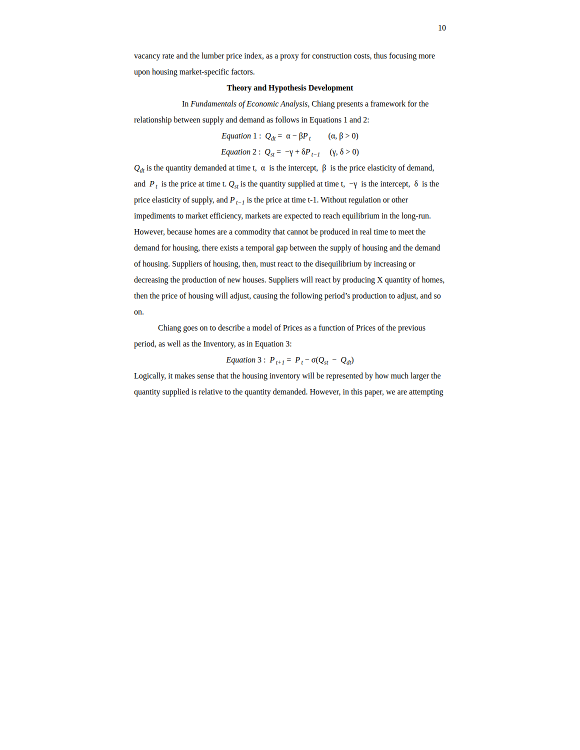10
vacancy rate and the lumber price index, as a proxy for construction costs, thus focusing more
upon housing market-specific factors.
Theory and Hypothesis Development
In Fundamentals of Economic Analysis, Chiang presents a framework for the
relationship between supply and demand as follows in Equations 1 and 2:
Equation 1 : Qdt = α − βP t (α, β > 0)
Equation 2 : Qst = −γ + δP t−1 (γ, δ > 0)
Qdt is the quantity demanded at time t, α is the intercept, β is the price elasticity of demand,
and P t is the price at time t. Qst is the quantity supplied at time t, −γ is the intercept, δ is the
price elasticity of supply, and P t−1 is the price at time t-1. Without regulation or other
impediments to market efficiency, markets are expected to reach equilibrium in the long-run.
However, because homes are a commodity that cannot be produced in real time to meet the
demand for housing, there exists a temporal gap between the supply of housing and the demand
of housing. Suppliers of housing, then, must react to the disequilibrium by increasing or
decreasing the production of new houses. Suppliers will react by producing X quantity of homes,
then the price of housing will adjust, causing the following period’s production to adjust, and so
on.
Chiang goes on to describe a model of Prices as a function of Prices of the previous
period, as well as the Inventory, as in Equation 3:
Equation 3 : P t+1 = P t − σ(Qst − Qdt)
Logically, it makes sense that the housing inventory will be represented by how much larger the
quantity supplied is relative to the quantity demanded. However, in this paper, we are attempting